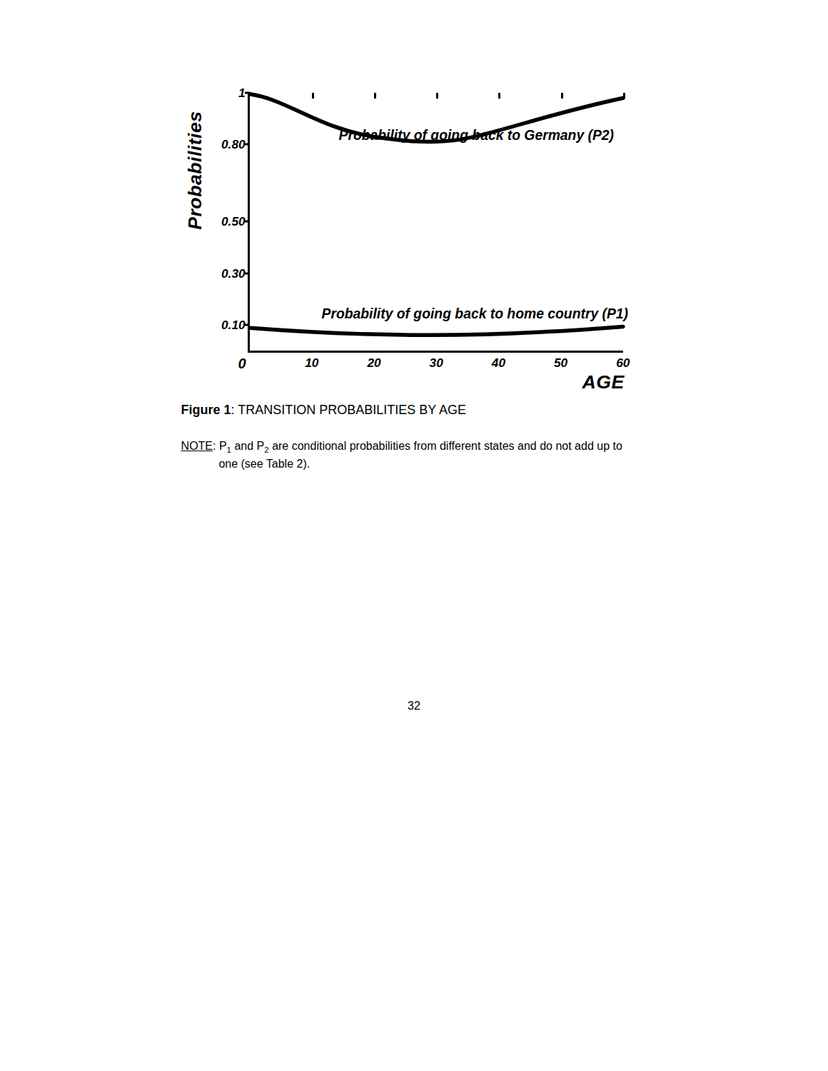Probabilities
1
0.80
0.50
0.30
0.10
10
20
30
40
50
60
0
AGE
Probability of going back to Germany (P2)
Probability of going back to home country (P1)
Figure 1: TRANSITION PROBABILITIES BY AGE
NOTE: P1 and P2 are conditional probabilities from different states and do not add up to one (see Table 2).
32